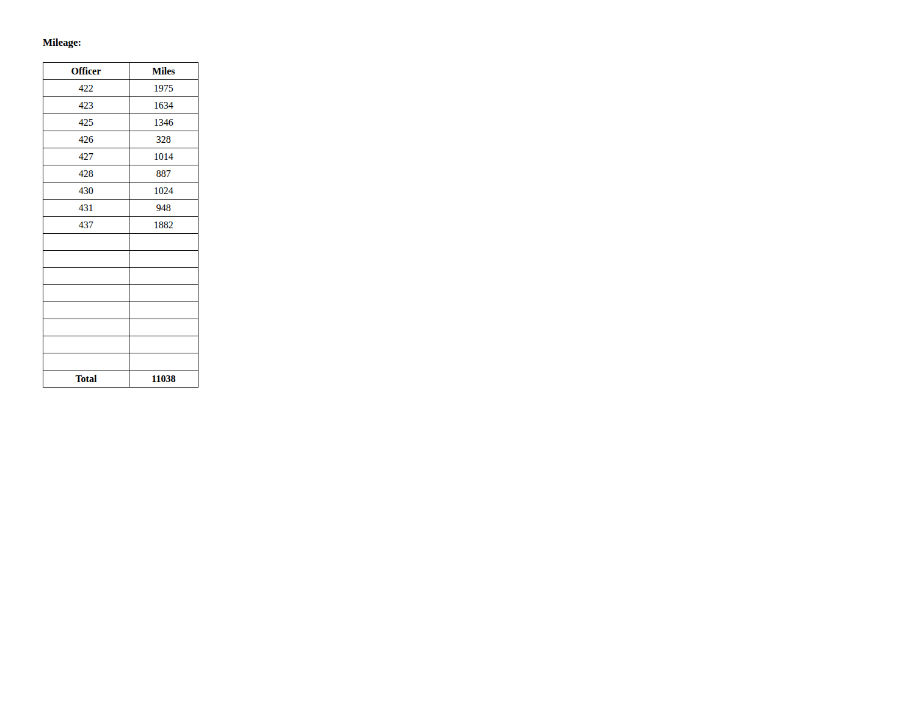Mileage:
| Officer | Miles |
| --- | --- |
| 422 | 1975 |
| 423 | 1634 |
| 425 | 1346 |
| 426 | 328 |
| 427 | 1014 |
| 428 | 887 |
| 430 | 1024 |
| 431 | 948 |
| 437 | 1882 |
| Total | 11038 |